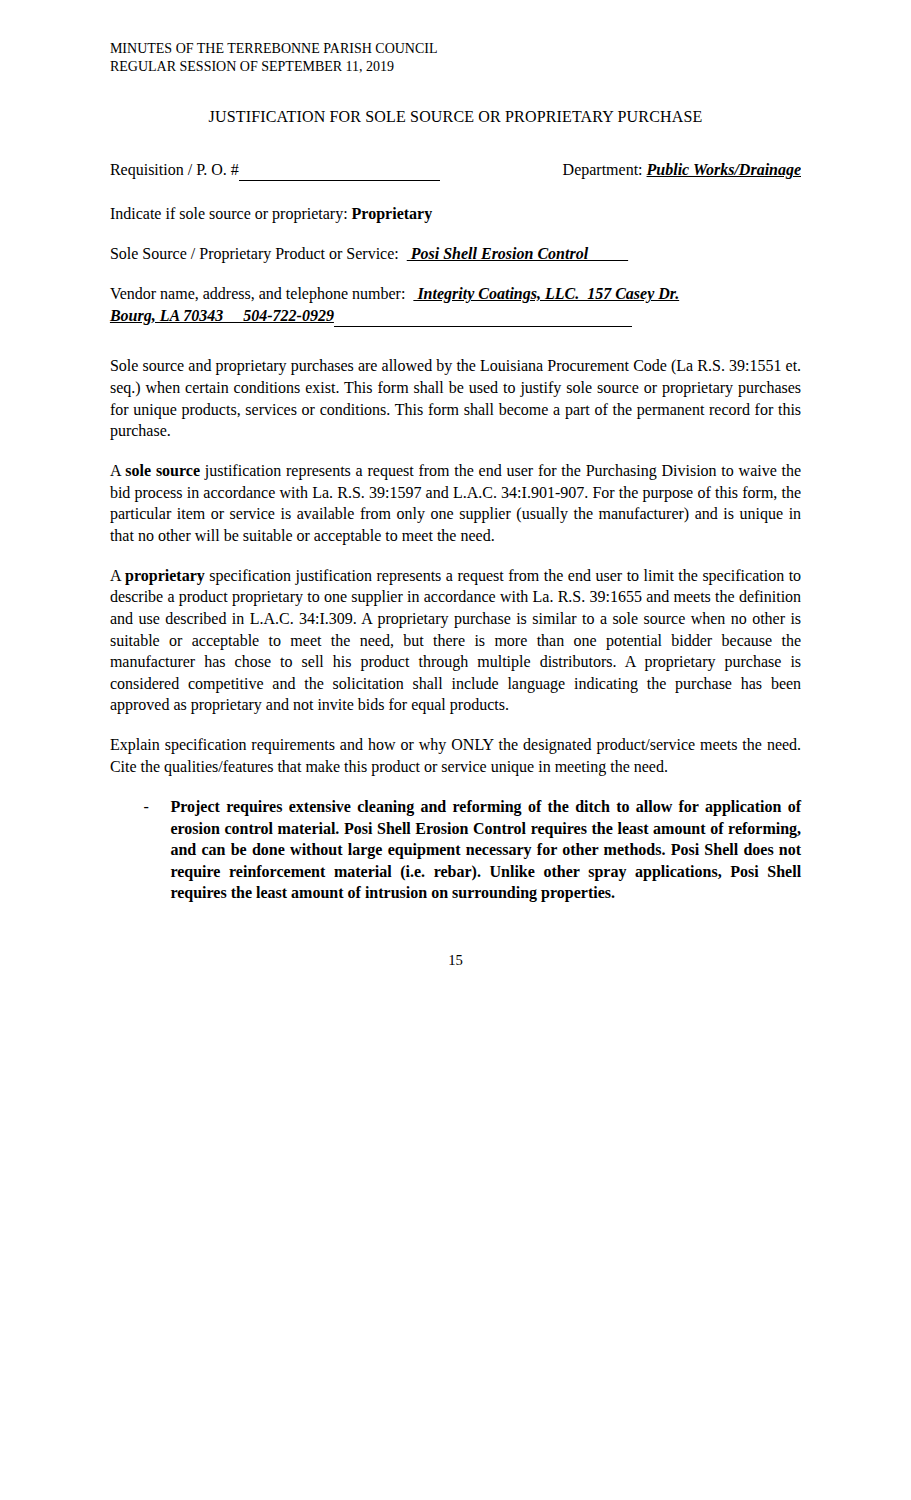MINUTES OF THE TERREBONNE PARISH COUNCIL
REGULAR SESSION OF SEPTEMBER 11, 2019
JUSTIFICATION FOR SOLE SOURCE OR PROPRIETARY PURCHASE
Requisition / P. O. # Department: Public Works/Drainage
Indicate if sole source or proprietary: Proprietary
Sole Source / Proprietary Product or Service: Posi Shell Erosion Control
Vendor name, address, and telephone number: Integrity Coatings, LLC. 157 Casey Dr.
Bourg, LA 70343 504-722-0929
Sole source and proprietary purchases are allowed by the Louisiana Procurement Code (La R.S. 39:1551 et. seq.) when certain conditions exist. This form shall be used to justify sole source or proprietary purchases for unique products, services or conditions. This form shall become a part of the permanent record for this purchase.
A sole source justification represents a request from the end user for the Purchasing Division to waive the bid process in accordance with La. R.S. 39:1597 and L.A.C. 34:I.901-907. For the purpose of this form, the particular item or service is available from only one supplier (usually the manufacturer) and is unique in that no other will be suitable or acceptable to meet the need.
A proprietary specification justification represents a request from the end user to limit the specification to describe a product proprietary to one supplier in accordance with La. R.S. 39:1655 and meets the definition and use described in L.A.C. 34:I.309. A proprietary purchase is similar to a sole source when no other is suitable or acceptable to meet the need, but there is more than one potential bidder because the manufacturer has chose to sell his product through multiple distributors. A proprietary purchase is considered competitive and the solicitation shall include language indicating the purchase has been approved as proprietary and not invite bids for equal products.
Explain specification requirements and how or why ONLY the designated product/service meets the need. Cite the qualities/features that make this product or service unique in meeting the need.
Project requires extensive cleaning and reforming of the ditch to allow for application of erosion control material. Posi Shell Erosion Control requires the least amount of reforming, and can be done without large equipment necessary for other methods. Posi Shell does not require reinforcement material (i.e. rebar). Unlike other spray applications, Posi Shell requires the least amount of intrusion on surrounding properties.
15